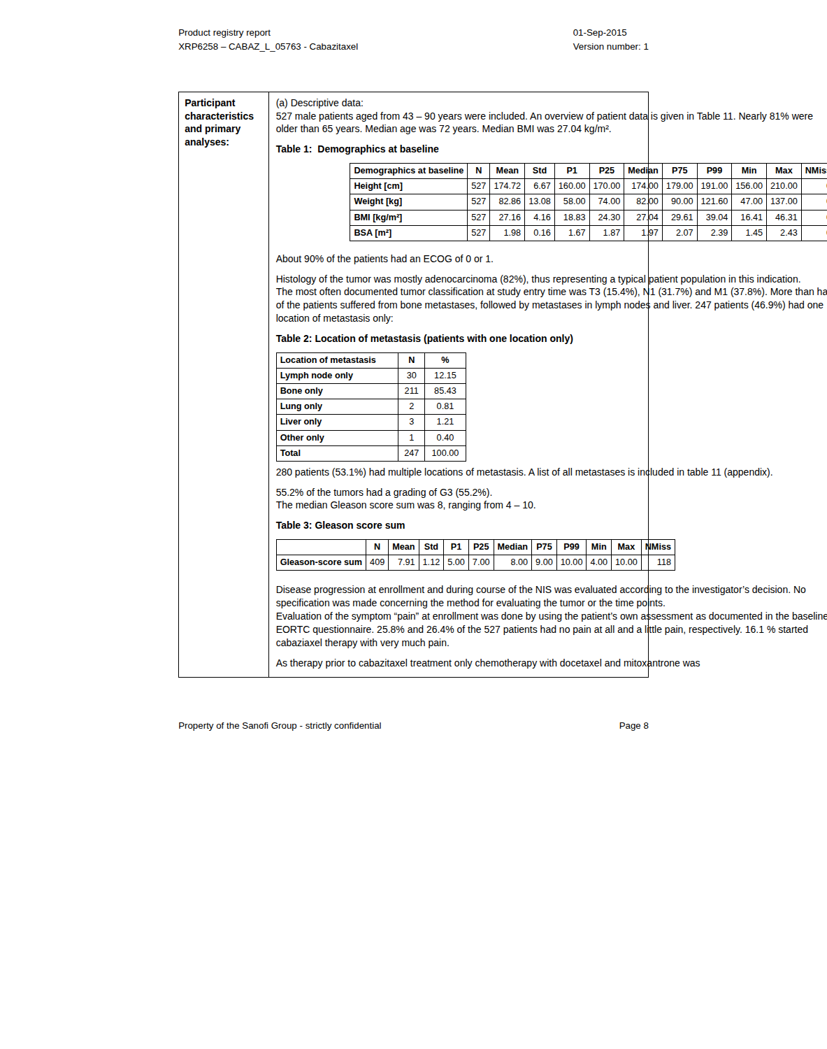Product registry report
XRP6258 – CABAZ_L_05763 - Cabazitaxel
01-Sep-2015
Version number: 1
Participant characteristics and primary analyses:
(a) Descriptive data:
527 male patients aged from 43 – 90 years were included. An overview of patient data is given in Table 11. Nearly 81% were older than 65 years. Median age was 72 years. Median BMI was 27.04 kg/m².
Table 1: Demographics at baseline
| Demographics at baseline | N | Mean | Std | P1 | P25 | Median | P75 | P99 | Min | Max | NMiss |
| --- | --- | --- | --- | --- | --- | --- | --- | --- | --- | --- | --- |
| Height [cm] | 527 | 174.72 | 6.67 | 160.00 | 170.00 | 174.00 | 179.00 | 191.00 | 156.00 | 210.00 | 0 |
| Weight [kg] | 527 | 82.86 | 13.08 | 58.00 | 74.00 | 82.00 | 90.00 | 121.60 | 47.00 | 137.00 | 0 |
| BMI [kg/m²] | 527 | 27.16 | 4.16 | 18.83 | 24.30 | 27.04 | 29.61 | 39.04 | 16.41 | 46.31 | 0 |
| BSA [m²] | 527 | 1.98 | 0.16 | 1.67 | 1.87 | 1.97 | 2.07 | 2.39 | 1.45 | 2.43 | 0 |
About 90% of the patients had an ECOG of 0 or 1.
Histology of the tumor was mostly adenocarcinoma (82%), thus representing a typical patient population in this indication.
The most often documented tumor classification at study entry time was T3 (15.4%), N1 (31.7%) and M1 (37.8%). More than half of the patients suffered from bone metastases, followed by metastases in lymph nodes and liver. 247 patients (46.9%) had one location of metastasis only:
Table 2: Location of metastasis (patients with one location only)
| Location of metastasis | N | % |
| --- | --- | --- |
| Lymph node only | 30 | 12.15 |
| Bone only | 211 | 85.43 |
| Lung only | 2 | 0.81 |
| Liver only | 3 | 1.21 |
| Other only | 1 | 0.40 |
| Total | 247 | 100.00 |
280 patients (53.1%) had multiple locations of metastasis. A list of all metastases is included in table 11 (appendix).
55.2% of the tumors had a grading of G3 (55.2%).
The median Gleason score sum was 8, ranging from 4 – 10.
Table 3: Gleason score sum
| | N | Mean | Std | P1 | P25 | Median | P75 | P99 | Min | Max | NMiss |
| --- | --- | --- | --- | --- | --- | --- | --- | --- | --- | --- | --- |
| Gleason-score sum | 409 | 7.91 | 1.12 | 5.00 | 7.00 | 8.00 | 9.00 | 10.00 | 4.00 | 10.00 | 118 |
Disease progression at enrollment and during course of the NIS was evaluated according to the investigator’s decision. No specification was made concerning the method for evaluating the tumor or the time points.
Evaluation of the symptom “pain” at enrollment was done by using the patient’s own assessment as documented in the baseline EORTC questionnaire. 25.8% and 26.4% of the 527 patients had no pain at all and a little pain, respectively. 16.1 % started cabaziaxel therapy with very much pain.
As therapy prior to cabazitaxel treatment only chemotherapy with docetaxel and mitoxantrone was
Property of the Sanofi Group - strictly confidential
Page 8